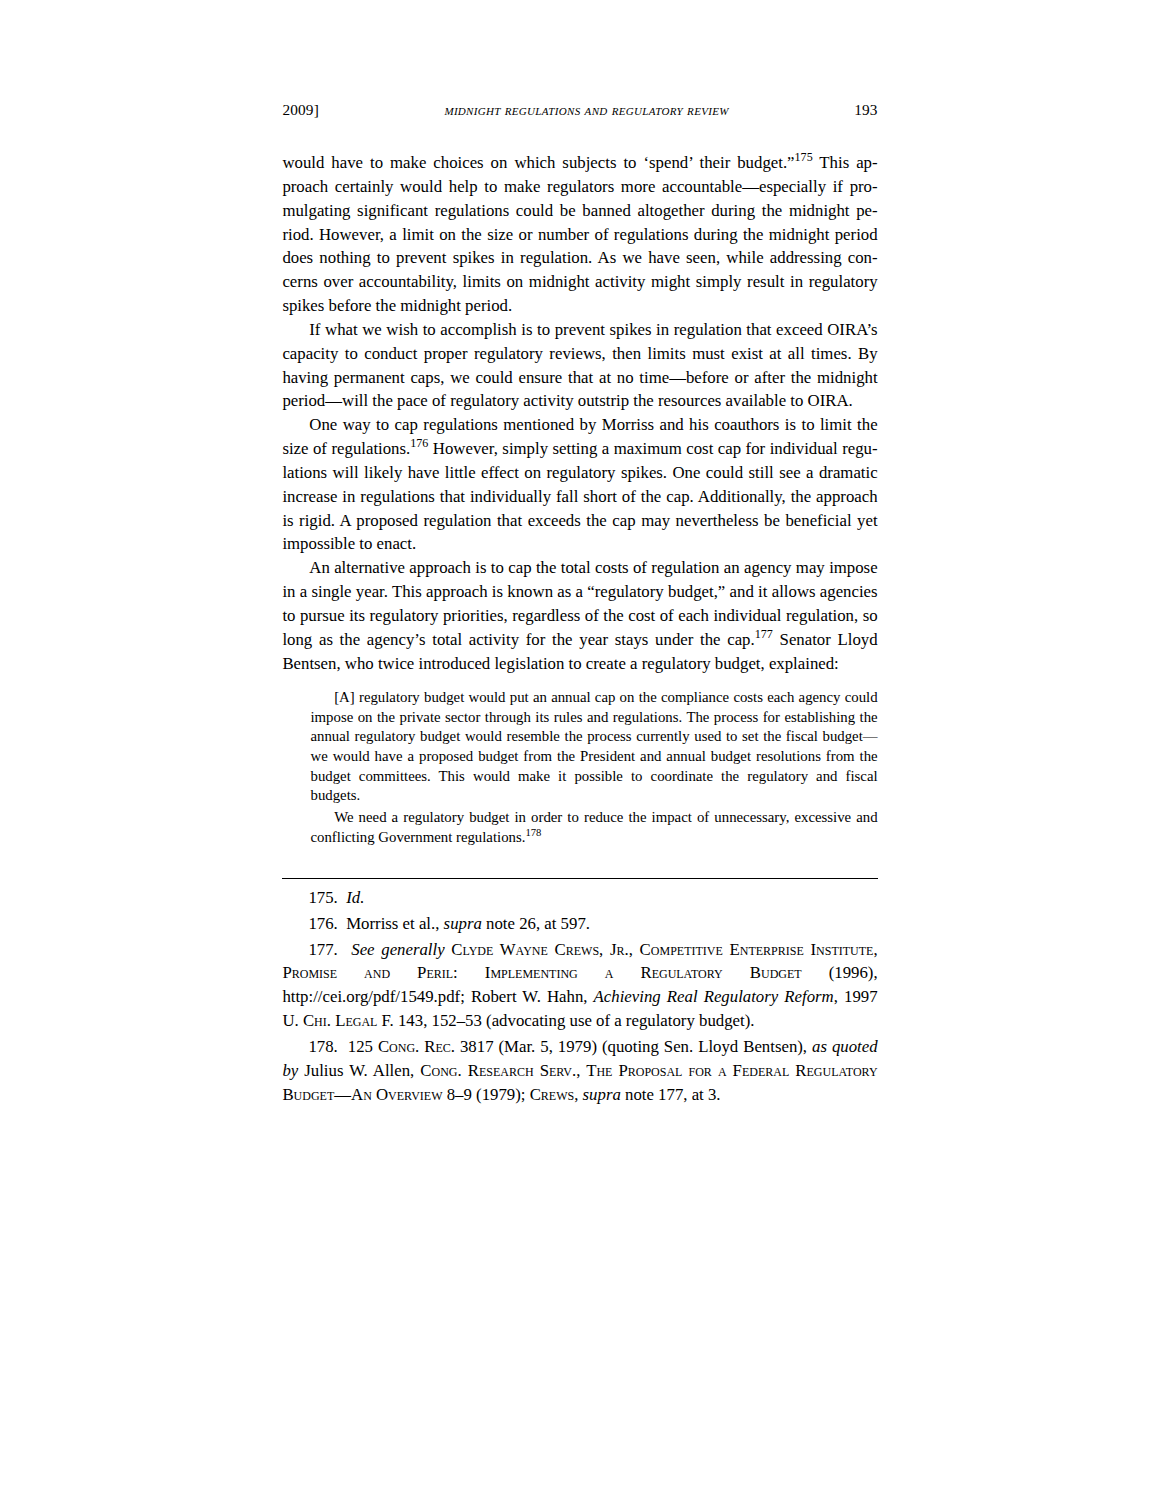2009] Midnight Regulations and Regulatory Review 193
would have to make choices on which subjects to ‘spend’ their budget.”175 This approach certainly would help to make regulators more accountable—especially if promulgating significant regulations could be banned altogether during the midnight period. However, a limit on the size or number of regulations during the midnight period does nothing to prevent spikes in regulation. As we have seen, while addressing concerns over accountability, limits on midnight activity might simply result in regulatory spikes before the midnight period.
If what we wish to accomplish is to prevent spikes in regulation that exceed OIRA’s capacity to conduct proper regulatory reviews, then limits must exist at all times. By having permanent caps, we could ensure that at no time—before or after the midnight period—will the pace of regulatory activity outstrip the resources available to OIRA.
One way to cap regulations mentioned by Morriss and his coauthors is to limit the size of regulations.176 However, simply setting a maximum cost cap for individual regulations will likely have little effect on regulatory spikes. One could still see a dramatic increase in regulations that individually fall short of the cap. Additionally, the approach is rigid. A proposed regulation that exceeds the cap may nevertheless be beneficial yet impossible to enact.
An alternative approach is to cap the total costs of regulation an agency may impose in a single year. This approach is known as a “regulatory budget,” and it allows agencies to pursue its regulatory priorities, regardless of the cost of each individual regulation, so long as the agency’s total activity for the year stays under the cap.177 Senator Lloyd Bentsen, who twice introduced legislation to create a regulatory budget, explained:
[A] regulatory budget would put an annual cap on the compliance costs each agency could impose on the private sector through its rules and regulations. The process for establishing the annual regulatory budget would resemble the process currently used to set the fiscal budget—we would have a proposed budget from the President and annual budget resolutions from the budget committees. This would make it possible to coordinate the regulatory and fiscal budgets.
We need a regulatory budget in order to reduce the impact of unnecessary, excessive and conflicting Government regulations.178
175. Id.
176. Morriss et al., supra note 26, at 597.
177. See generally Clyde Wayne Crews, Jr., Competitive Enterprise Institute, Promise and Peril: Implementing a Regulatory Budget (1996), http://cei.org/pdf/1549.pdf; Robert W. Hahn, Achieving Real Regulatory Reform, 1997 U. Chi. Legal F. 143, 152–53 (advocating use of a regulatory budget).
178. 125 Cong. Rec. 3817 (Mar. 5, 1979) (quoting Sen. Lloyd Bentsen), as quoted by Julius W. Allen, Cong. Research Serv., The Proposal for a Federal Regulatory Budget—An Overview 8–9 (1979); Crews, supra note 177, at 3.